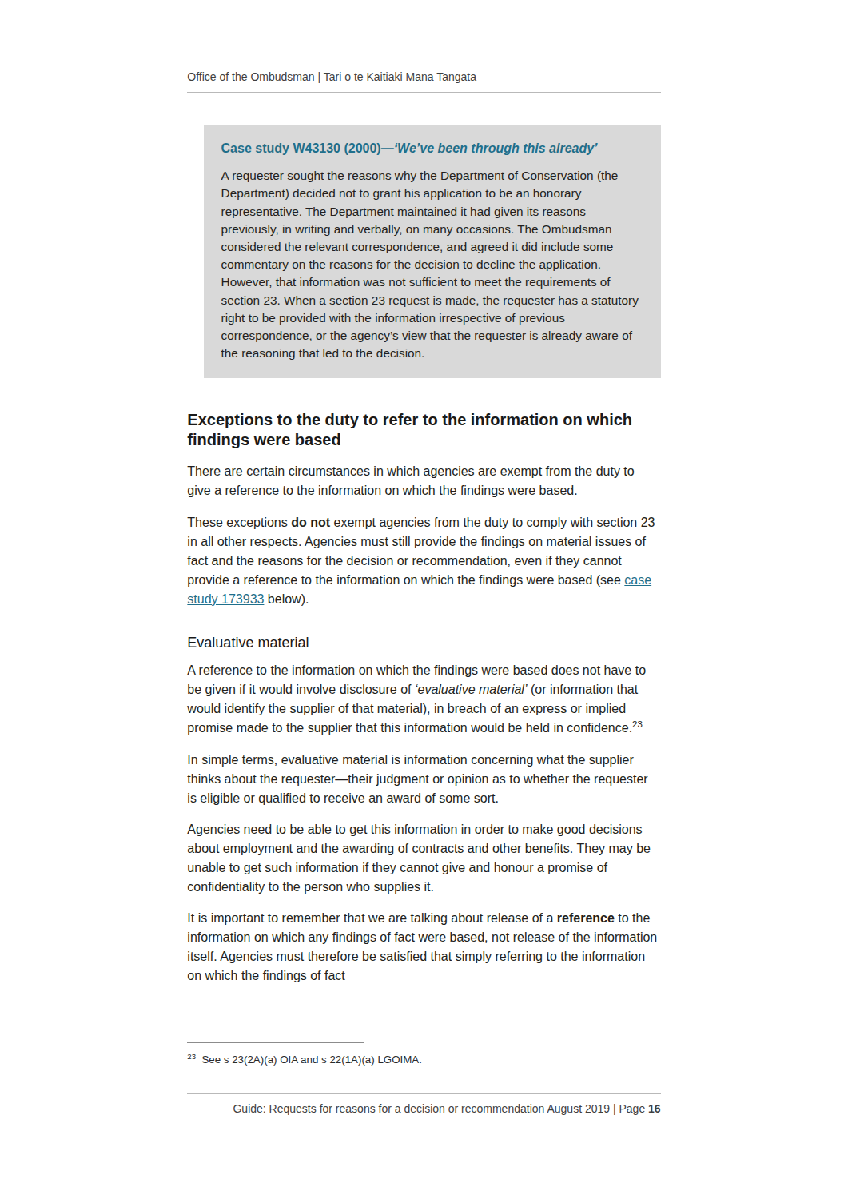Office of the Ombudsman | Tari o te Kaitiaki Mana Tangata
Case study W43130 (2000)—‘We’ve been through this already’
A requester sought the reasons why the Department of Conservation (the Department) decided not to grant his application to be an honorary representative. The Department maintained it had given its reasons previously, in writing and verbally, on many occasions. The Ombudsman considered the relevant correspondence, and agreed it did include some commentary on the reasons for the decision to decline the application. However, that information was not sufficient to meet the requirements of section 23. When a section 23 request is made, the requester has a statutory right to be provided with the information irrespective of previous correspondence, or the agency’s view that the requester is already aware of the reasoning that led to the decision.
Exceptions to the duty to refer to the information on which findings were based
There are certain circumstances in which agencies are exempt from the duty to give a reference to the information on which the findings were based.
These exceptions do not exempt agencies from the duty to comply with section 23 in all other respects. Agencies must still provide the findings on material issues of fact and the reasons for the decision or recommendation, even if they cannot provide a reference to the information on which the findings were based (see case study 173933 below).
Evaluative material
A reference to the information on which the findings were based does not have to be given if it would involve disclosure of ‘evaluative material’ (or information that would identify the supplier of that material), in breach of an express or implied promise made to the supplier that this information would be held in confidence.23
In simple terms, evaluative material is information concerning what the supplier thinks about the requester—their judgment or opinion as to whether the requester is eligible or qualified to receive an award of some sort.
Agencies need to be able to get this information in order to make good decisions about employment and the awarding of contracts and other benefits. They may be unable to get such information if they cannot give and honour a promise of confidentiality to the person who supplies it.
It is important to remember that we are talking about release of a reference to the information on which any findings of fact were based, not release of the information itself. Agencies must therefore be satisfied that simply referring to the information on which the findings of fact
23 See s 23(2A)(a) OIA and s 22(1A)(a) LGOIMA.
Guide: Requests for reasons for a decision or recommendation August 2019 | Page 16